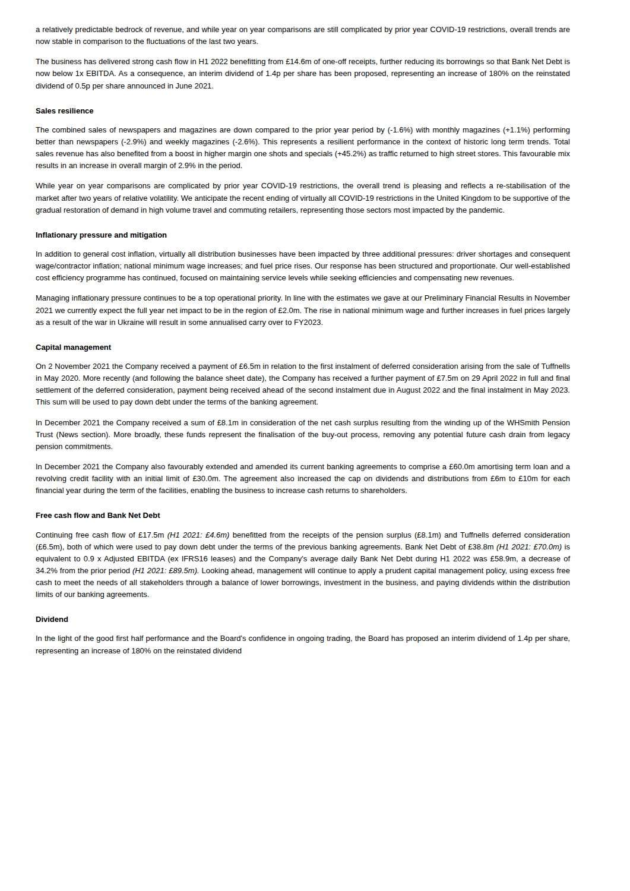a relatively predictable bedrock of revenue, and while year on year comparisons are still complicated by prior year COVID-19 restrictions, overall trends are now stable in comparison to the fluctuations of the last two years.
The business has delivered strong cash flow in H1 2022 benefitting from £14.6m of one-off receipts, further reducing its borrowings so that Bank Net Debt is now below 1x EBITDA. As a consequence, an interim dividend of 1.4p per share has been proposed, representing an increase of 180% on the reinstated dividend of 0.5p per share announced in June 2021.
Sales resilience
The combined sales of newspapers and magazines are down compared to the prior year period by (-1.6%) with monthly magazines (+1.1%) performing better than newspapers (-2.9%) and weekly magazines (-2.6%). This represents a resilient performance in the context of historic long term trends. Total sales revenue has also benefited from a boost in higher margin one shots and specials (+45.2%) as traffic returned to high street stores. This favourable mix results in an increase in overall margin of 2.9% in the period.
While year on year comparisons are complicated by prior year COVID-19 restrictions, the overall trend is pleasing and reflects a re-stabilisation of the market after two years of relative volatility. We anticipate the recent ending of virtually all COVID-19 restrictions in the United Kingdom to be supportive of the gradual restoration of demand in high volume travel and commuting retailers, representing those sectors most impacted by the pandemic.
Inflationary pressure and mitigation
In addition to general cost inflation, virtually all distribution businesses have been impacted by three additional pressures: driver shortages and consequent wage/contractor inflation; national minimum wage increases; and fuel price rises. Our response has been structured and proportionate. Our well-established cost efficiency programme has continued, focused on maintaining service levels while seeking efficiencies and compensating new revenues.
Managing inflationary pressure continues to be a top operational priority. In line with the estimates we gave at our Preliminary Financial Results in November 2021 we currently expect the full year net impact to be in the region of £2.0m. The rise in national minimum wage and further increases in fuel prices largely as a result of the war in Ukraine will result in some annualised carry over to FY2023.
Capital management
On 2 November 2021 the Company received a payment of £6.5m in relation to the first instalment of deferred consideration arising from the sale of Tuffnells in May 2020. More recently (and following the balance sheet date), the Company has received a further payment of £7.5m on 29 April 2022 in full and final settlement of the deferred consideration, payment being received ahead of the second instalment due in August 2022 and the final instalment in May 2023. This sum will be used to pay down debt under the terms of the banking agreement.
In December 2021 the Company received a sum of £8.1m in consideration of the net cash surplus resulting from the winding up of the WHSmith Pension Trust (News section). More broadly, these funds represent the finalisation of the buy-out process, removing any potential future cash drain from legacy pension commitments.
In December 2021 the Company also favourably extended and amended its current banking agreements to comprise a £60.0m amortising term loan and a revolving credit facility with an initial limit of £30.0m. The agreement also increased the cap on dividends and distributions from £6m to £10m for each financial year during the term of the facilities, enabling the business to increase cash returns to shareholders.
Free cash flow and Bank Net Debt
Continuing free cash flow of £17.5m (H1 2021: £4.6m) benefitted from the receipts of the pension surplus (£8.1m) and Tuffnells deferred consideration (£6.5m), both of which were used to pay down debt under the terms of the previous banking agreements. Bank Net Debt of £38.8m (H1 2021: £70.0m) is equivalent to 0.9 x Adjusted EBITDA (ex IFRS16 leases) and the Company's average daily Bank Net Debt during H1 2022 was £58.9m, a decrease of 34.2% from the prior period (H1 2021: £89.5m). Looking ahead, management will continue to apply a prudent capital management policy, using excess free cash to meet the needs of all stakeholders through a balance of lower borrowings, investment in the business, and paying dividends within the distribution limits of our banking agreements.
Dividend
In the light of the good first half performance and the Board's confidence in ongoing trading, the Board has proposed an interim dividend of 1.4p per share, representing an increase of 180% on the reinstated dividend